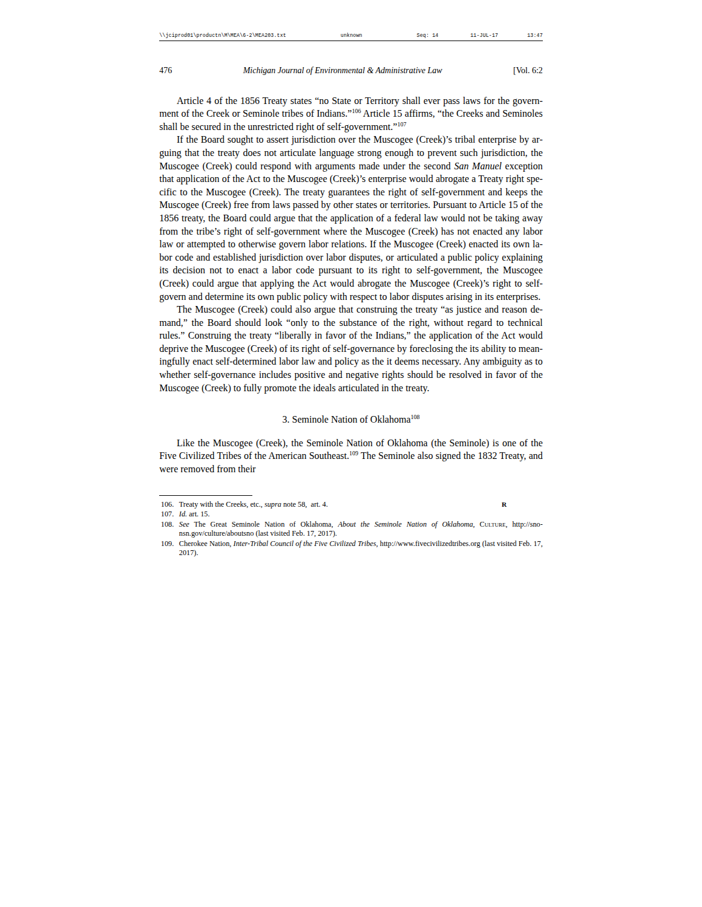\\jciprod01\productn\M\MEA\6-2\MEA203.txt unknown Seq: 14 11-JUL-17 13:47
476 Michigan Journal of Environmental & Administrative Law [Vol. 6:2
Article 4 of the 1856 Treaty states “no State or Territory shall ever pass laws for the government of the Creek or Seminole tribes of Indians.”106 Article 15 affirms, “the Creeks and Seminoles shall be secured in the unrestricted right of self-government.”107
If the Board sought to assert jurisdiction over the Muscogee (Creek)’s tribal enterprise by arguing that the treaty does not articulate language strong enough to prevent such jurisdiction, the Muscogee (Creek) could respond with arguments made under the second San Manuel exception that application of the Act to the Muscogee (Creek)’s enterprise would abrogate a Treaty right specific to the Muscogee (Creek). The treaty guarantees the right of self-government and keeps the Muscogee (Creek) free from laws passed by other states or territories. Pursuant to Article 15 of the 1856 treaty, the Board could argue that the application of a federal law would not be taking away from the tribe’s right of self-government where the Muscogee (Creek) has not enacted any labor law or attempted to otherwise govern labor relations. If the Muscogee (Creek) enacted its own labor code and established jurisdiction over labor disputes, or articulated a public policy explaining its decision not to enact a labor code pursuant to its right to self-government, the Muscogee (Creek) could argue that applying the Act would abrogate the Muscogee (Creek)’s right to self-govern and determine its own public policy with respect to labor disputes arising in its enterprises.
The Muscogee (Creek) could also argue that construing the treaty “as justice and reason demand,” the Board should look “only to the substance of the right, without regard to technical rules.” Construing the treaty “liberally in favor of the Indians,” the application of the Act would deprive the Muscogee (Creek) of its right of self-governance by foreclosing the its ability to meaningfully enact self-determined labor law and policy as the it deems necessary. Any ambiguity as to whether self-governance includes positive and negative rights should be resolved in favor of the Muscogee (Creek) to fully promote the ideals articulated in the treaty.
3. Seminole Nation of Oklahoma108
Like the Muscogee (Creek), the Seminole Nation of Oklahoma (the Seminole) is one of the Five Civilized Tribes of the American Southeast.109 The Seminole also signed the 1832 Treaty, and were removed from their
106. Treaty with the Creeks, etc., supra note 58, art. 4.
R
107. Id. art. 15.
108. See The Great Seminole Nation of Oklahoma, About the Seminole Nation of Oklahoma, Culture, http://sno-nsn.gov/culture/aboutsno (last visited Feb. 17, 2017).
109. Cherokee Nation, Inter-Tribal Council of the Five Civilized Tribes, http://www.fivecivilizedtribes.org (last visited Feb. 17, 2017).